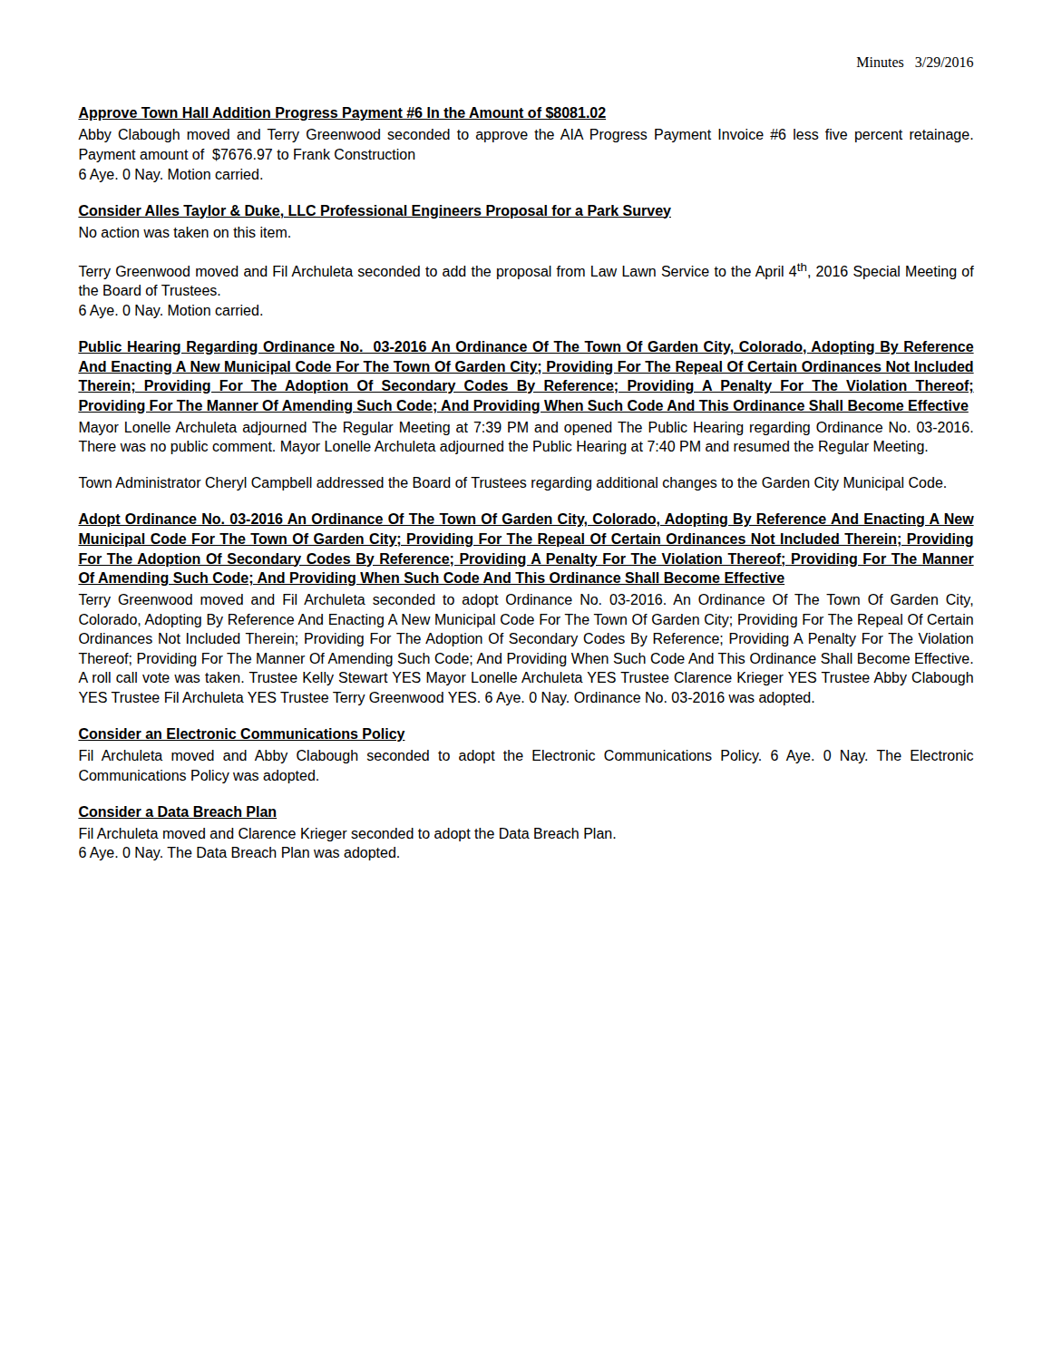Minutes 3/29/2016
Approve Town Hall Addition Progress Payment #6 In the Amount of $8081.02
Abby Clabough moved and Terry Greenwood seconded to approve the AIA Progress Payment Invoice #6 less five percent retainage. Payment amount of $7676.97 to Frank Construction
6 Aye. 0 Nay. Motion carried.
Consider Alles Taylor & Duke, LLC Professional Engineers Proposal for a Park Survey
No action was taken on this item.
Terry Greenwood moved and Fil Archuleta seconded to add the proposal from Law Lawn Service to the April 4th, 2016 Special Meeting of the Board of Trustees.
6 Aye. 0 Nay. Motion carried.
Public Hearing Regarding Ordinance No. 03-2016 An Ordinance Of The Town Of Garden City, Colorado, Adopting By Reference And Enacting A New Municipal Code For The Town Of Garden City; Providing For The Repeal Of Certain Ordinances Not Included Therein; Providing For The Adoption Of Secondary Codes By Reference; Providing A Penalty For The Violation Thereof; Providing For The Manner Of Amending Such Code; And Providing When Such Code And This Ordinance Shall Become Effective
Mayor Lonelle Archuleta adjourned The Regular Meeting at 7:39 PM and opened The Public Hearing regarding Ordinance No. 03-2016. There was no public comment. Mayor Lonelle Archuleta adjourned the Public Hearing at 7:40 PM and resumed the Regular Meeting.
Town Administrator Cheryl Campbell addressed the Board of Trustees regarding additional changes to the Garden City Municipal Code.
Adopt Ordinance No. 03-2016 An Ordinance Of The Town Of Garden City, Colorado, Adopting By Reference And Enacting A New Municipal Code For The Town Of Garden City; Providing For The Repeal Of Certain Ordinances Not Included Therein; Providing For The Adoption Of Secondary Codes By Reference; Providing A Penalty For The Violation Thereof; Providing For The Manner Of Amending Such Code; And Providing When Such Code And This Ordinance Shall Become Effective
Terry Greenwood moved and Fil Archuleta seconded to adopt Ordinance No. 03-2016. An Ordinance Of The Town Of Garden City, Colorado, Adopting By Reference And Enacting A New Municipal Code For The Town Of Garden City; Providing For The Repeal Of Certain Ordinances Not Included Therein; Providing For The Adoption Of Secondary Codes By Reference; Providing A Penalty For The Violation Thereof; Providing For The Manner Of Amending Such Code; And Providing When Such Code And This Ordinance Shall Become Effective. A roll call vote was taken. Trustee Kelly Stewart YES Mayor Lonelle Archuleta YES Trustee Clarence Krieger YES Trustee Abby Clabough YES Trustee Fil Archuleta YES Trustee Terry Greenwood YES. 6 Aye. 0 Nay. Ordinance No. 03-2016 was adopted.
Consider an Electronic Communications Policy
Fil Archuleta moved and Abby Clabough seconded to adopt the Electronic Communications Policy. 6 Aye. 0 Nay. The Electronic Communications Policy was adopted.
Consider a Data Breach Plan
Fil Archuleta moved and Clarence Krieger seconded to adopt the Data Breach Plan.
6 Aye. 0 Nay. The Data Breach Plan was adopted.